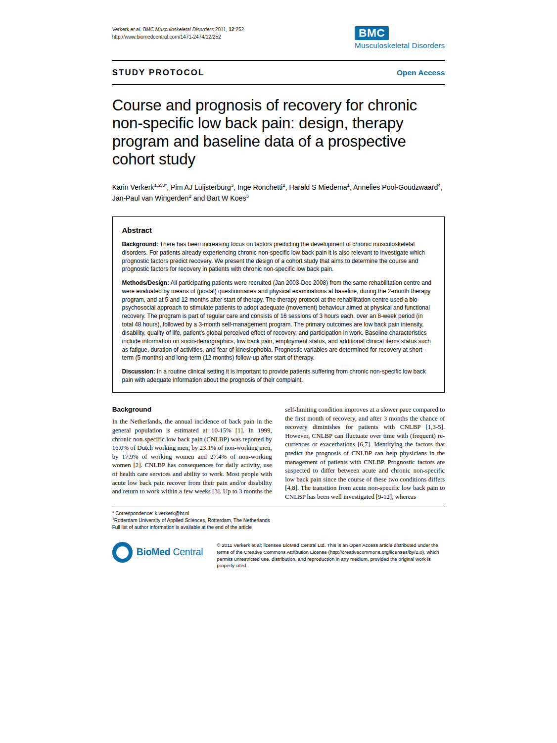Verkerk et al. BMC Musculoskeletal Disorders 2011, 12:252
http://www.biomedcentral.com/1471-2474/12/252
BMC
Musculoskeletal Disorders
STUDY PROTOCOL
Open Access
Course and prognosis of recovery for chronic non-specific low back pain: design, therapy program and baseline data of a prospective cohort study
Karin Verkerk1,2,3*, Pim AJ Luijsterburg3, Inge Ronchetti2, Harald S Miedema1, Annelies Pool-Goudzwaard4, Jan-Paul van Wingerden2 and Bart W Koes3
Abstract
Background: There has been increasing focus on factors predicting the development of chronic musculoskeletal disorders. For patients already experiencing chronic non-specific low back pain it is also relevant to investigate which prognostic factors predict recovery. We present the design of a cohort study that aims to determine the course and prognostic factors for recovery in patients with chronic non-specific low back pain.
Methods/Design: All participating patients were recruited (Jan 2003-Dec 2008) from the same rehabilitation centre and were evaluated by means of (postal) questionnaires and physical examinations at baseline, during the 2-month therapy program, and at 5 and 12 months after start of therapy. The therapy protocol at the rehabilitation centre used a bio-psychosocial approach to stimulate patients to adopt adequate (movement) behaviour aimed at physical and functional recovery. The program is part of regular care and consists of 16 sessions of 3 hours each, over an 8-week period (in total 48 hours), followed by a 3-month self-management program. The primary outcomes are low back pain intensity, disability, quality of life, patient's global perceived effect of recovery, and participation in work. Baseline characteristics include information on socio-demographics, low back pain, employment status, and additional clinical items status such as fatigue, duration of activities, and fear of kinesiophobia. Prognostic variables are determined for recovery at short-term (5 months) and long-term (12 months) follow-up after start of therapy.
Discussion: In a routine clinical setting it is important to provide patients suffering from chronic non-specific low back pain with adequate information about the prognosis of their complaint.
Background
In the Netherlands, the annual incidence of back pain in the general population is estimated at 10-15% [1]. In 1999, chronic non-specific low back pain (CNLBP) was reported by 16.0% of Dutch working men, by 23.1% of non-working men, by 17.9% of working women and 27.4% of non-working women [2]. CNLBP has consequences for daily activity, use of health care services and ability to work. Most people with acute low back pain recover from their pain and/or disability and return to work within a few weeks [3]. Up to 3 months the self-limiting condition improves at a slower pace compared to the first month of recovery, and after 3 months the chance of recovery diminishes for patients with CNLBP [1,3-5]. However, CNLBP can fluctuate over time with (frequent) recurrences or exacerbations [6,7]. Identifying the factors that predict the prognosis of CNLBP can help physicians in the management of patients with CNLBP. Prognostic factors are suspected to differ between acute and chronic non-specific low back pain since the course of these two conditions differs [4,8]. The transition from acute non-specific low back pain to CNLBP has been well investigated [9-12], whereas
* Correspondence: k.verkerk@hr.nl
1Rotterdam University of Applied Sciences, Rotterdam, The Netherlands
Full list of author information is available at the end of the article
BioMed Central
© 2011 Verkerk et al; licensee BioMed Central Ltd. This is an Open Access article distributed under the terms of the Creative Commons Attribution License (http://creativecommons.org/licenses/by/2.0), which permits unrestricted use, distribution, and reproduction in any medium, provided the original work is properly cited.